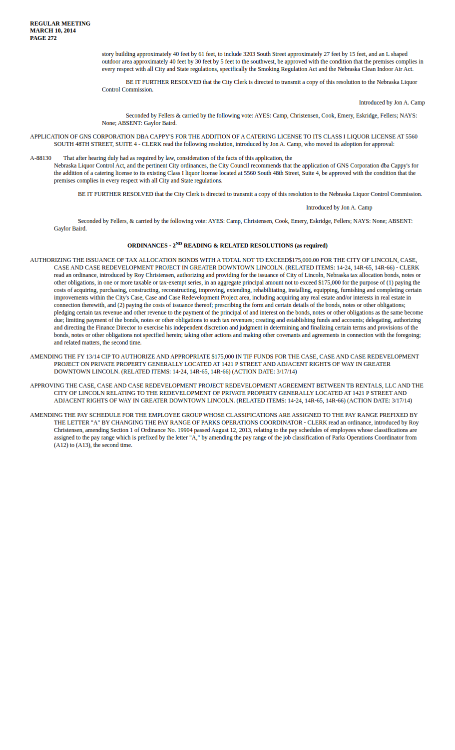REGULAR MEETING
MARCH 10, 2014
PAGE 272
story building approximately 40 feet by 61 feet, to include 3203 South Street approximately 27 feet by 15 feet, and an L shaped outdoor area approximately 40 feet by 30 feet by 5 feet to the southwest, be approved with the condition that the premises complies in every respect with all City and State regulations, specifically the Smoking Regulation Act and the Nebraska Clean Indoor Air Act.
BE IT FURTHER RESOLVED that the City Clerk is directed to transmit a copy of this resolution to the Nebraska Liquor Control Commission.
Introduced by Jon A. Camp
Seconded by Fellers & carried by the following vote: AYES: Camp, Christensen, Cook, Emery, Eskridge, Fellers; NAYS: None; ABSENT: Gaylor Baird.
APPLICATION OF GNS CORPORATION DBA CAPPY'S FOR THE ADDITION OF A CATERING LICENSE TO ITS CLASS I LIQUOR LICENSE AT 5560 SOUTH 48TH STREET, SUITE 4 - CLERK read the following resolution, introduced by Jon A. Camp, who moved its adoption for approval:
A-88130 That after hearing duly had as required by law, consideration of the facts of this application, the
Nebraska Liquor Control Act, and the pertinent City ordinances, the City Council recommends that the application of GNS Corporation dba Cappy's for the addition of a catering license to its existing Class I liquor license located at 5560 South 48th Street, Suite 4, be approved with the condition that the premises complies in every respect with all City and State regulations.
BE IT FURTHER RESOLVED that the City Clerk is directed to transmit a copy of this resolution to the Nebraska Liquor Control Commission.
Introduced by Jon A. Camp
Seconded by Fellers, & carried by the following vote: AYES: Camp, Christensen, Cook, Emery, Eskridge, Fellers; NAYS: None; ABSENT: Gaylor Baird.
ORDINANCES - 2ND READING & RELATED RESOLUTIONS (as required)
AUTHORIZING THE ISSUANCE OF TAX ALLOCATION BONDS WITH A TOTAL NOT TO EXCEED$175,000.00 FOR THE CITY OF LINCOLN, CASE, CASE AND CASE REDEVELOPMENT PROJECT IN GREATER DOWNTOWN LINCOLN. (RELATED ITEMS: 14-24, 14R-65, 14R-66) - CLERK read an ordinance, introduced by Roy Christensen, authorizing and providing for the issuance of City of Lincoln, Nebraska tax allocation bonds, notes or other obligations, in one or more taxable or tax-exempt series, in an aggregate principal amount not to exceed $175,000 for the purpose of (1) paying the costs of acquiring, purchasing, constructing, reconstructing, improving, extending, rehabilitating, installing, equipping, furnishing and completing certain improvements within the City's Case, Case and Case Redevelopment Project area, including acquiring any real estate and/or interests in real estate in connection therewith, and (2) paying the costs of issuance thereof; prescribing the form and certain details of the bonds, notes or other obligations; pledging certain tax revenue and other revenue to the payment of the principal of and interest on the bonds, notes or other obligations as the same become due; limiting payment of the bonds, notes or other obligations to such tax revenues; creating and establishing funds and accounts; delegating, authorizing and directing the Finance Director to exercise his independent discretion and judgment in determining and finalizing certain terms and provisions of the bonds, notes or other obligations not specified herein; taking other actions and making other covenants and agreements in connection with the foregoing; and related matters, the second time.
AMENDING THE FY 13/14 CIP TO AUTHORIZE AND APPROPRIATE $175,000 IN TIF FUNDS FOR THE CASE, CASE AND CASE REDEVELOPMENT PROJECT ON PRIVATE PROPERTY GENERALLY LOCATED AT 1421 P STREET AND ADJACENT RIGHTS OF WAY IN GREATER DOWNTOWN LINCOLN. (RELATED ITEMS: 14-24, 14R-65, 14R-66) (ACTION DATE: 3/17/14)
APPROVING THE CASE, CASE AND CASE REDEVELOPMENT PROJECT REDEVELOPMENT AGREEMENT BETWEEN TB RENTALS, LLC AND THE CITY OF LINCOLN RELATING TO THE REDEVELOPMENT OF PRIVATE PROPERTY GENERALLY LOCATED AT 1421 P STREET AND ADJACENT RIGHTS OF WAY IN GREATER DOWNTOWN LINCOLN. (RELATED ITEMS: 14-24, 14R-65, 14R-66) (ACTION DATE: 3/17/14)
AMENDING THE PAY SCHEDULE FOR THE EMPLOYEE GROUP WHOSE CLASSIFICATIONS ARE ASSIGNED TO THE PAY RANGE PREFIXED BY THE LETTER "A" BY CHANGING THE PAY RANGE OF PARKS OPERATIONS COORDINATOR - CLERK read an ordinance, introduced by Roy Christensen, amending Section 1 of Ordinance No. 19904 passed August 12, 2013, relating to the pay schedules of employees whose classifications are assigned to the pay range which is prefixed by the letter "A," by amending the pay range of the job classification of Parks Operations Coordinator from (A12) to (A13), the second time.